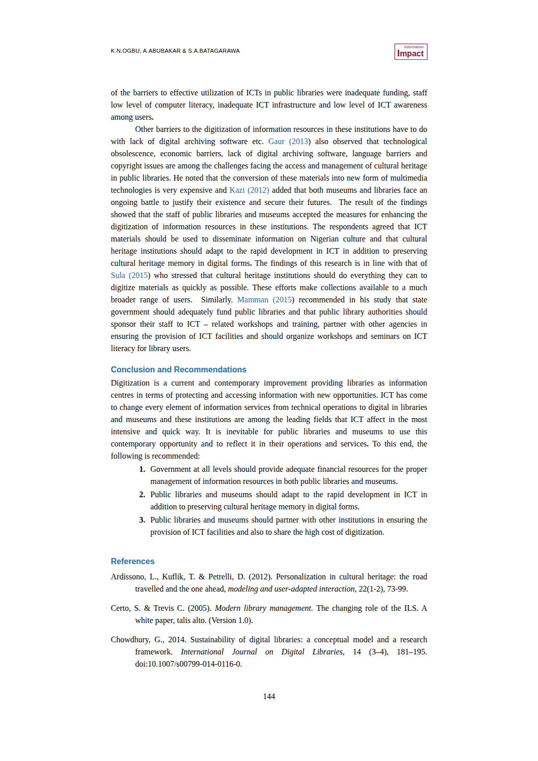K.N.OGBU, A.ABUBAKAR & S.A.BATAGARAWA
Information Impact
of the barriers to effective utilization of ICTs in public libraries were inadequate funding, staff low level of computer literacy, inadequate ICT infrastructure and low level of ICT awareness among users.
Other barriers to the digitization of information resources in these institutions have to do with lack of digital archiving software etc. Gaur (2013) also observed that technological obsolescence, economic barriers, lack of digital archiving software, language barriers and copyright issues are among the challenges facing the access and management of cultural heritage in public libraries. He noted that the conversion of these materials into new form of multimedia technologies is very expensive and Kazi (2012) added that both museums and libraries face an ongoing battle to justify their existence and secure their futures. The result of the findings showed that the staff of public libraries and museums accepted the measures for enhancing the digitization of information resources in these institutions. The respondents agreed that ICT materials should be used to disseminate information on Nigerian culture and that cultural heritage institutions should adapt to the rapid development in ICT in addition to preserving cultural heritage memory in digital forms. The findings of this research is in line with that of Sula (2015) who stressed that cultural heritage institutions should do everything they can to digitize materials as quickly as possible. These efforts make collections available to a much broader range of users. Similarly, Mamman (2015) recommended in his study that state government should adequately fund public libraries and that public library authorities should sponsor their staff to ICT – related workshops and training, partner with other agencies in ensuring the provision of ICT facilities and should organize workshops and seminars on ICT literacy for library users.
Conclusion and Recommendations
Digitization is a current and contemporary improvement providing libraries as information centres in terms of protecting and accessing information with new opportunities. ICT has come to change every element of information services from technical operations to digital in libraries and museums and these institutions are among the leading fields that ICT affect in the most intensive and quick way. It is inevitable for public libraries and museums to use this contemporary opportunity and to reflect it in their operations and services. To this end, the following is recommended:
Government at all levels should provide adequate financial resources for the proper management of information resources in both public libraries and museums.
Public libraries and museums should adapt to the rapid development in ICT in addition to preserving cultural heritage memory in digital forms.
Public libraries and museums should partner with other institutions in ensuring the provision of ICT facilities and also to share the high cost of digitization.
References
Ardissono, L., Kuflik, T. & Petrelli, D. (2012). Personalization in cultural heritage: the road travelled and the one ahead, modeling and user-adapted interaction, 22(1-2), 73-99.
Certo, S. & Trevis C. (2005). Modern library management. The changing role of the ILS. A white paper, talis alto. (Version 1.0).
Chowdhury, G., 2014. Sustainability of digital libraries: a conceptual model and a research framework. International Journal on Digital Libraries, 14 (3–4), 181–195. doi:10.1007/s00799-014-0116-0.
144